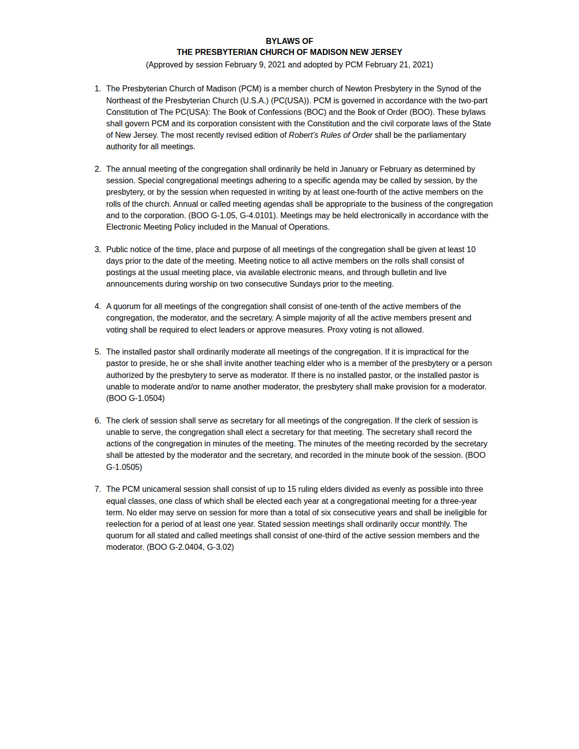Bylaws of
The Presbyterian Church of Madison New Jersey
(Approved by session February 9, 2021 and adopted by PCM February 21, 2021)
The Presbyterian Church of Madison (PCM) is a member church of Newton Presbytery in the Synod of the Northeast of the Presbyterian Church (U.S.A.) (PC(USA)). PCM is governed in accordance with the two-part Constitution of The PC(USA): The Book of Confessions (BOC) and the Book of Order (BOO). These bylaws shall govern PCM and its corporation consistent with the Constitution and the civil corporate laws of the State of New Jersey. The most recently revised edition of Robert’s Rules of Order shall be the parliamentary authority for all meetings.
The annual meeting of the congregation shall ordinarily be held in January or February as determined by session. Special congregational meetings adhering to a specific agenda may be called by session, by the presbytery, or by the session when requested in writing by at least one-fourth of the active members on the rolls of the church. Annual or called meeting agendas shall be appropriate to the business of the congregation and to the corporation. (BOO G-1.05, G-4.0101). Meetings may be held electronically in accordance with the Electronic Meeting Policy included in the Manual of Operations.
Public notice of the time, place and purpose of all meetings of the congregation shall be given at least 10 days prior to the date of the meeting. Meeting notice to all active members on the rolls shall consist of postings at the usual meeting place, via available electronic means, and through bulletin and live announcements during worship on two consecutive Sundays prior to the meeting.
A quorum for all meetings of the congregation shall consist of one-tenth of the active members of the congregation, the moderator, and the secretary. A simple majority of all the active members present and voting shall be required to elect leaders or approve measures. Proxy voting is not allowed.
The installed pastor shall ordinarily moderate all meetings of the congregation. If it is impractical for the pastor to preside, he or she shall invite another teaching elder who is a member of the presbytery or a person authorized by the presbytery to serve as moderator. If there is no installed pastor, or the installed pastor is unable to moderate and/or to name another moderator, the presbytery shall make provision for a moderator. (BOO G-1.0504)
The clerk of session shall serve as secretary for all meetings of the congregation. If the clerk of session is unable to serve, the congregation shall elect a secretary for that meeting. The secretary shall record the actions of the congregation in minutes of the meeting. The minutes of the meeting recorded by the secretary shall be attested by the moderator and the secretary, and recorded in the minute book of the session. (BOO G-1.0505)
The PCM unicameral session shall consist of up to 15 ruling elders divided as evenly as possible into three equal classes, one class of which shall be elected each year at a congregational meeting for a three-year term. No elder may serve on session for more than a total of six consecutive years and shall be ineligible for reelection for a period of at least one year. Stated session meetings shall ordinarily occur monthly. The quorum for all stated and called meetings shall consist of one-third of the active session members and the moderator. (BOO G-2.0404, G-3.02)